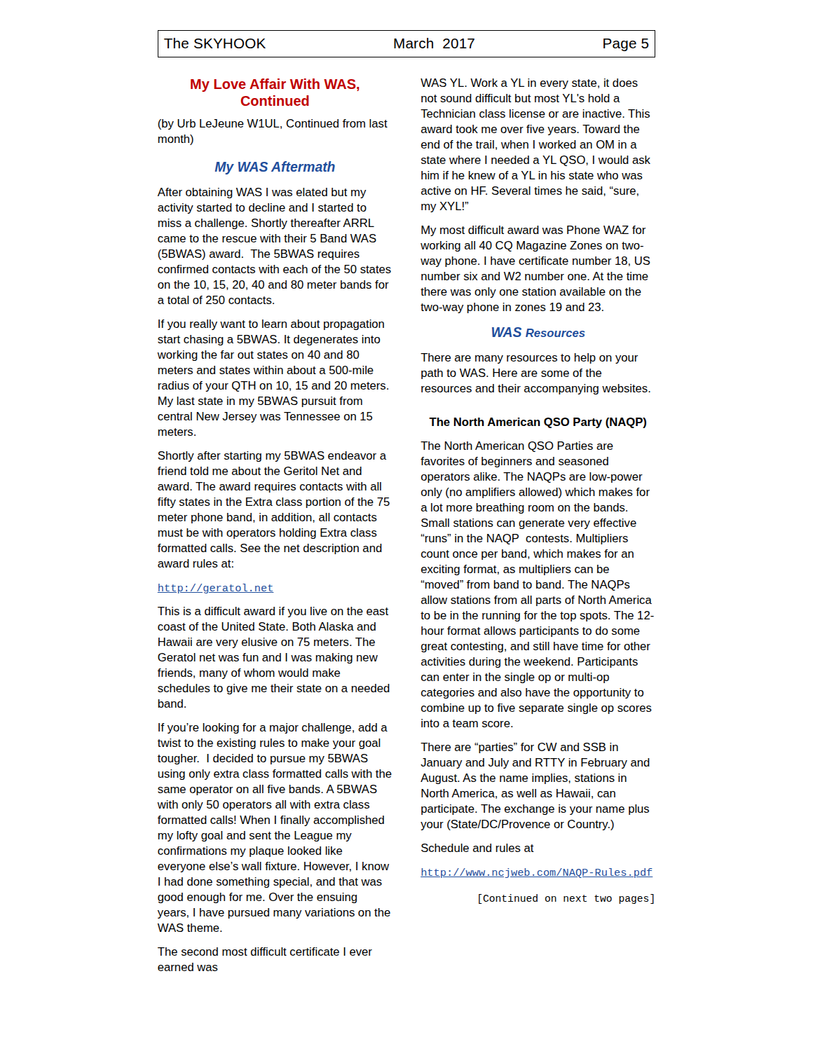The SKYHOOK March 2017 Page 5
My Love Affair With WAS, Continued
(by Urb LeJeune W1UL, Continued from last month)
My WAS Aftermath
After obtaining WAS I was elated but my activity started to decline and I started to miss a challenge. Shortly thereafter ARRL came to the rescue with their 5 Band WAS (5BWAS) award. The 5BWAS requires confirmed contacts with each of the 50 states on the 10, 15, 20, 40 and 80 meter bands for a total of 250 contacts.
If you really want to learn about propagation start chasing a 5BWAS. It degenerates into working the far out states on 40 and 80 meters and states within about a 500-mile radius of your QTH on 10, 15 and 20 meters. My last state in my 5BWAS pursuit from central New Jersey was Tennessee on 15 meters.
Shortly after starting my 5BWAS endeavor a friend told me about the Geritol Net and award. The award requires contacts with all fifty states in the Extra class portion of the 75 meter phone band, in addition, all contacts must be with operators holding Extra class formatted calls. See the net description and award rules at:
http://geratol.net
This is a difficult award if you live on the east coast of the United State. Both Alaska and Hawaii are very elusive on 75 meters. The Geratol net was fun and I was making new friends, many of whom would make schedules to give me their state on a needed band.
If you’re looking for a major challenge, add a twist to the existing rules to make your goal tougher. I decided to pursue my 5BWAS using only extra class formatted calls with the same operator on all five bands. A 5BWAS with only 50 operators all with extra class formatted calls! When I finally accomplished my lofty goal and sent the League my confirmations my plaque looked like everyone else’s wall fixture. However, I know I had done something special, and that was good enough for me. Over the ensuing years, I have pursued many variations on the WAS theme.
The second most difficult certificate I ever earned was
WAS YL. Work a YL in every state, it does not sound difficult but most YL's hold a Technician class license or are inactive. This award took me over five years. Toward the end of the trail, when I worked an OM in a state where I needed a YL QSO, I would ask him if he knew of a YL in his state who was active on HF. Several times he said, “sure, my XYL!”
My most difficult award was Phone WAZ for working all 40 CQ Magazine Zones on two-way phone. I have certificate number 18, US number six and W2 number one. At the time there was only one station available on the two-way phone in zones 19 and 23.
WAS Resources
There are many resources to help on your path to WAS. Here are some of the resources and their accompanying websites.
The North American QSO Party (NAQP)
The North American QSO Parties are favorites of beginners and seasoned operators alike. The NAQPs are low-power only (no amplifiers allowed) which makes for a lot more breathing room on the bands. Small stations can generate very effective “runs” in the NAQP contests. Multipliers count once per band, which makes for an exciting format, as multipliers can be “moved” from band to band. The NAQPs allow stations from all parts of North America to be in the running for the top spots. The 12-hour format allows participants to do some great contesting, and still have time for other activities during the weekend. Participants can enter in the single op or multi-op categories and also have the opportunity to combine up to five separate single op scores into a team score.
There are “parties” for CW and SSB in January and July and RTTY in February and August. As the name implies, stations in North America, as well as Hawaii, can participate. The exchange is your name plus your (State/DC/Provence or Country.)
Schedule and rules at
http://www.ncjweb.com/NAQP-Rules.pdf
[Continued on next two pages]